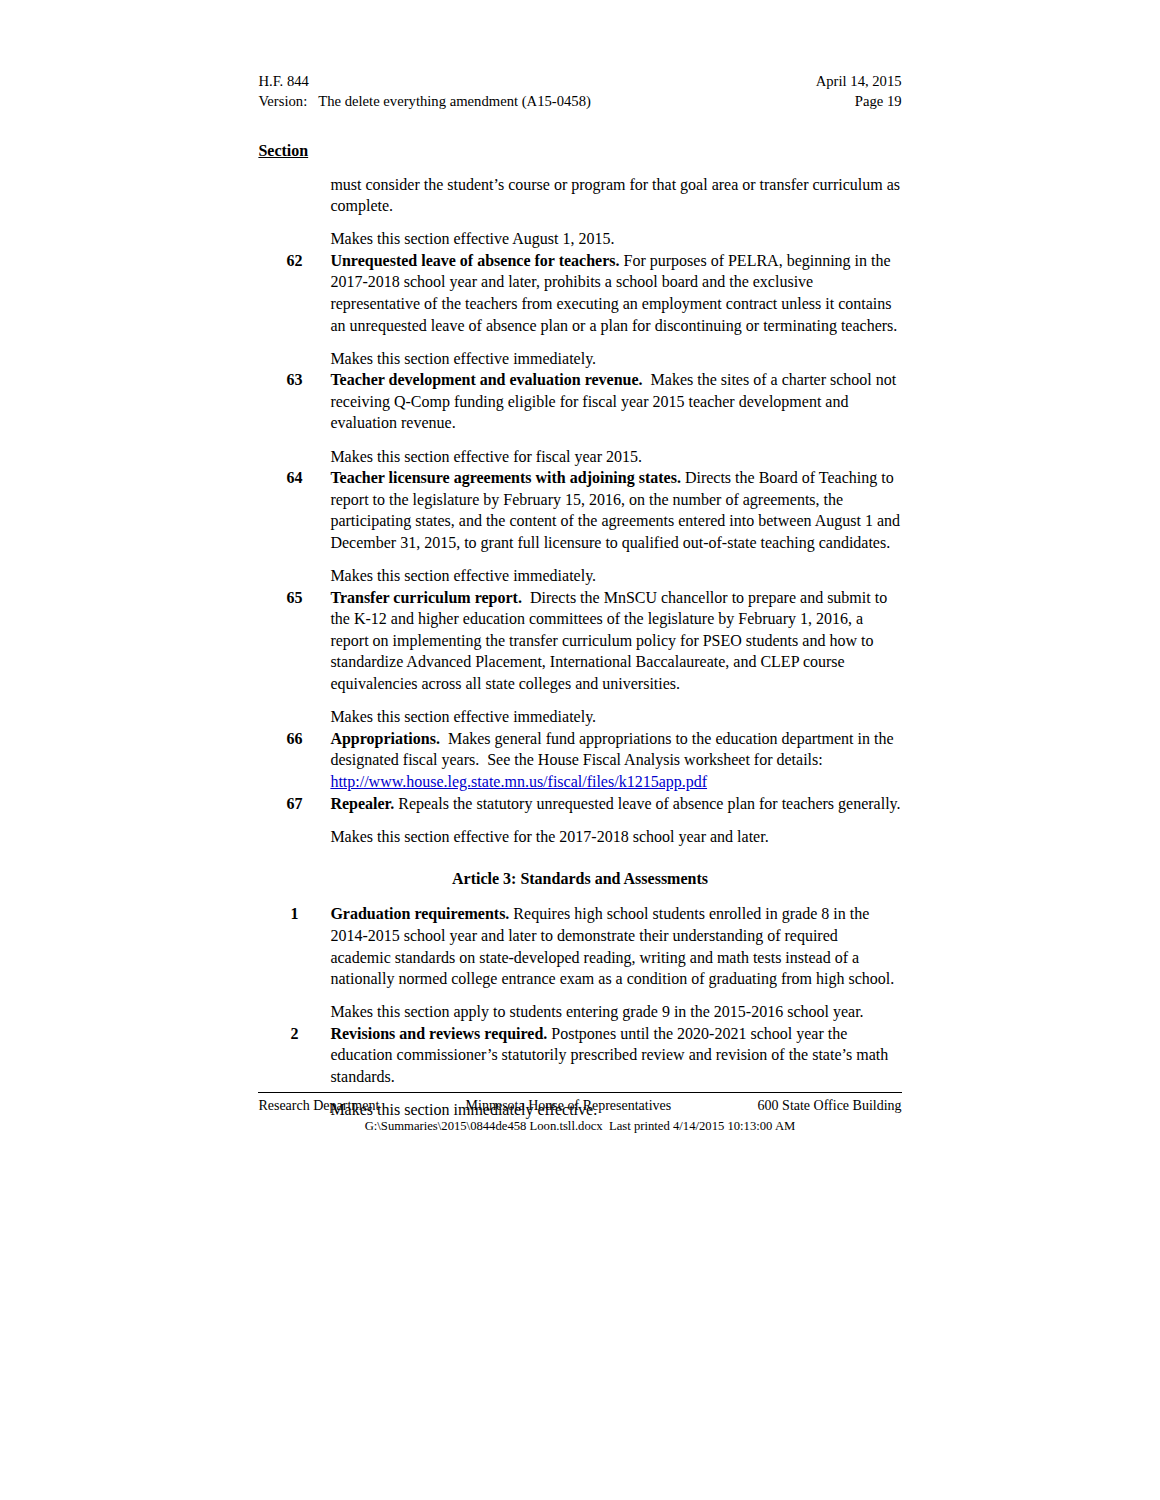H.F. 844
Version: The delete everything amendment (A15-0458)
April 14, 2015
Page 19
Section
| | must consider the student’s course or program for that goal area or transfer curriculum as complete. Makes this section effective August 1, 2015. |
| 62 | Unrequested leave of absence for teachers. For purposes of PELRA, beginning in the 2017-2018 school year and later, prohibits a school board and the exclusive representative of the teachers from executing an employment contract unless it contains an unrequested leave of absence plan or a plan for discontinuing or terminating teachers. Makes this section effective immediately. |
| 63 | Teacher development and evaluation revenue. Makes the sites of a charter school not receiving Q-Comp funding eligible for fiscal year 2015 teacher development and evaluation revenue. Makes this section effective for fiscal year 2015. |
| 64 | Teacher licensure agreements with adjoining states. Directs the Board of Teaching to report to the legislature by February 15, 2016, on the number of agreements, the participating states, and the content of the agreements entered into between August 1 and December 31, 2015, to grant full licensure to qualified out-of-state teaching candidates. Makes this section effective immediately. |
| 65 | Transfer curriculum report. Directs the MnSCU chancellor to prepare and submit to the K-12 and higher education committees of the legislature by February 1, 2016, a report on implementing the transfer curriculum policy for PSEO students and how to standardize Advanced Placement, International Baccalaureate, and CLEP course equivalencies across all state colleges and universities. Makes this section effective immediately. |
| 66 | Appropriations. Makes general fund appropriations to the education department in the designated fiscal years. See the House Fiscal Analysis worksheet for details: http://www.house.leg.state.mn.us/fiscal/files/k1215app.pdf |
| 67 | Repealer. Repeals the statutory unrequested leave of absence plan for teachers generally. Makes this section effective for the 2017-2018 school year and later. |
Article 3: Standards and Assessments
| 1 | Graduation requirements. Requires high school students enrolled in grade 8 in the 2014-2015 school year and later to demonstrate their understanding of required academic standards on state-developed reading, writing and math tests instead of a nationally normed college entrance exam as a condition of graduating from high school. Makes this section apply to students entering grade 9 in the 2015-2016 school year. |
| 2 | Revisions and reviews required. Postpones until the 2020-2021 school year the education commissioner’s statutorily prescribed review and revision of the state’s math standards. Makes this section immediately effective. |
Research Department
Minnesota House of Representatives
600 State Office Building
G:\Summaries\2015\0844de458 Loon.tsll.docx Last printed 4/14/2015 10:13:00 AM